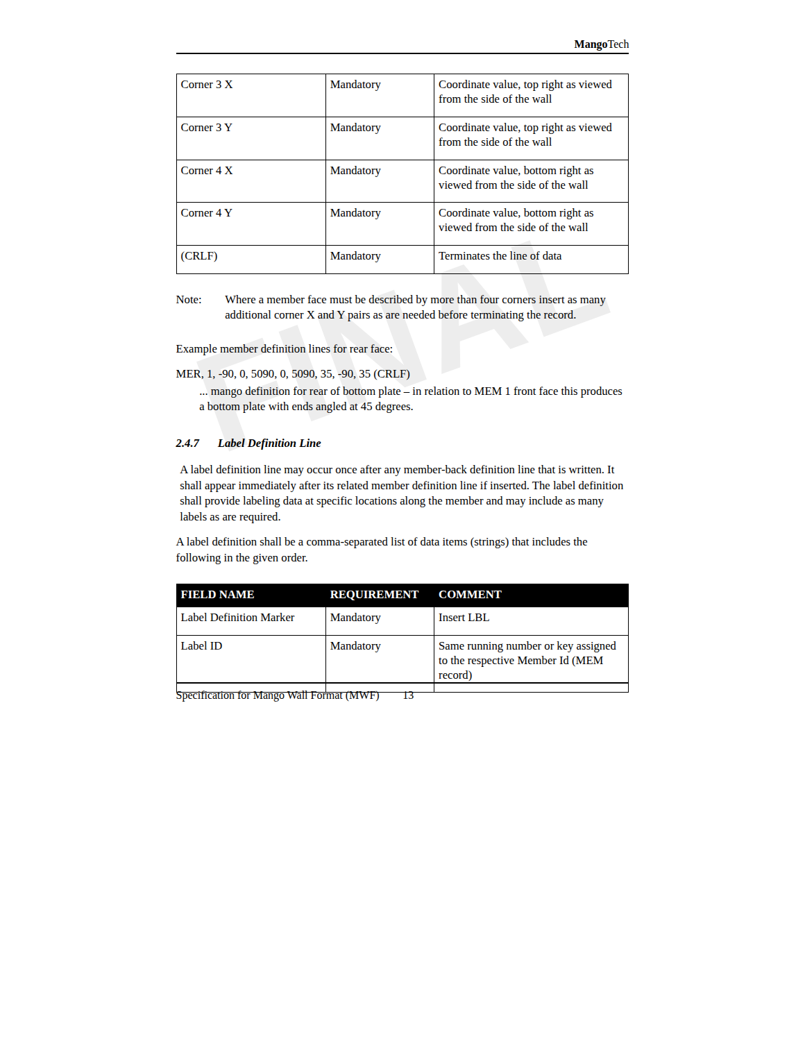FINAL
Mango Tech
| Corner 3 X | Mandatory | Coordinate value, top right as viewed from the side of the wall |
| Corner 3 Y | Mandatory | Coordinate value, top right as viewed from the side of the wall |
| Corner 4 X | Mandatory | Coordinate value, bottom right as viewed from the side of the wall |
| Corner 4 Y | Mandatory | Coordinate value, bottom right as viewed from the side of the wall |
| (CRLF) | Mandatory | Terminates the line of data |
Note:
Where a member face must be described by more than four corners insert as many additional corner X and Y pairs as are needed before terminating the record.
Example member definition lines for rear face:
MER, 1, -90, 0, 5090, 0, 5090, 35, -90, 35 (CRLF)
... mango definition for rear of bottom plate – in relation to MEM 1 front face this produces a bottom plate with ends angled at 45 degrees.
2.4.7 Label Definition Line
A label definition line may occur once after any member-back definition line that is written. It shall appear immediately after its related member definition line if inserted. The label definition shall provide labeling data at specific locations along the member and may include as many labels as are required.
A label definition shall be a comma-separated list of data items (strings) that includes the following in the given order.
| FIELD NAME | REQUIREMENT | COMMENT |
| --- | --- | --- |
| Label Definition Marker | Mandatory | Insert LBL |
| Label ID | Mandatory | Same running number or key assigned to the respective Member Id (MEM record) |
Specification for Mango Wall Format (MWF)13